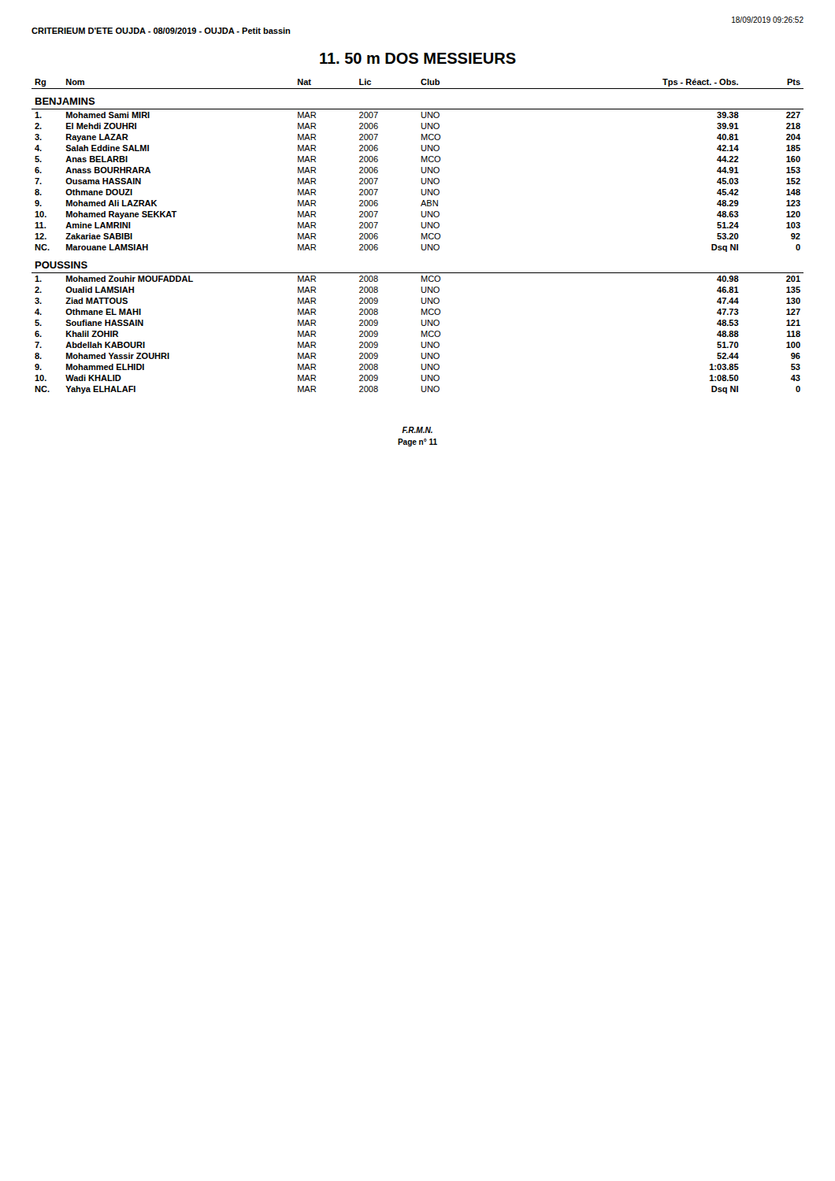18/09/2019 09:26:52
CRITERIEUM D'ETE OUJDA - 08/09/2019 - OUJDA - Petit bassin
11. 50 m DOS MESSIEURS
| Rg | Nom | Nat | Lic | Club | Tps - Réact. - Obs. | Pts |
| --- | --- | --- | --- | --- | --- | --- |
| BENJAMINS |
| 1. | Mohamed Sami MIRI | MAR | 2007 | UNO | 39.38 | 227 |
| 2. | El Mehdi ZOUHRI | MAR | 2006 | UNO | 39.91 | 218 |
| 3. | Rayane LAZAR | MAR | 2007 | MCO | 40.81 | 204 |
| 4. | Salah Eddine SALMI | MAR | 2006 | UNO | 42.14 | 185 |
| 5. | Anas BELARBI | MAR | 2006 | MCO | 44.22 | 160 |
| 6. | Anass BOURHRARA | MAR | 2006 | UNO | 44.91 | 153 |
| 7. | Ousama HASSAIN | MAR | 2007 | UNO | 45.03 | 152 |
| 8. | Othmane DOUZI | MAR | 2007 | UNO | 45.42 | 148 |
| 9. | Mohamed Ali LAZRAK | MAR | 2006 | ABN | 48.29 | 123 |
| 10. | Mohamed Rayane SEKKAT | MAR | 2007 | UNO | 48.63 | 120 |
| 11. | Amine LAMRINI | MAR | 2007 | UNO | 51.24 | 103 |
| 12. | Zakariae SABIBI | MAR | 2006 | MCO | 53.20 | 92 |
| NC. | Marouane LAMSIAH | MAR | 2006 | UNO | Dsq NI | 0 |
| POUSSINS |
| 1. | Mohamed Zouhir MOUFADDAL | MAR | 2008 | MCO | 40.98 | 201 |
| 2. | Oualid LAMSIAH | MAR | 2008 | UNO | 46.81 | 135 |
| 3. | Ziad MATTOUS | MAR | 2009 | UNO | 47.44 | 130 |
| 4. | Othmane EL MAHI | MAR | 2008 | MCO | 47.73 | 127 |
| 5. | Soufiane HASSAIN | MAR | 2009 | UNO | 48.53 | 121 |
| 6. | Khalil ZOHIR | MAR | 2009 | MCO | 48.88 | 118 |
| 7. | Abdellah KABOURI | MAR | 2009 | UNO | 51.70 | 100 |
| 8. | Mohamed Yassir ZOUHRI | MAR | 2009 | UNO | 52.44 | 96 |
| 9. | Mohammed ELHIDI | MAR | 2008 | UNO | 1:03.85 | 53 |
| 10. | Wadi KHALID | MAR | 2009 | UNO | 1:08.50 | 43 |
| NC. | Yahya ELHALAFI | MAR | 2008 | UNO | Dsq NI | 0 |
F.R.M.N.
Page n° 11